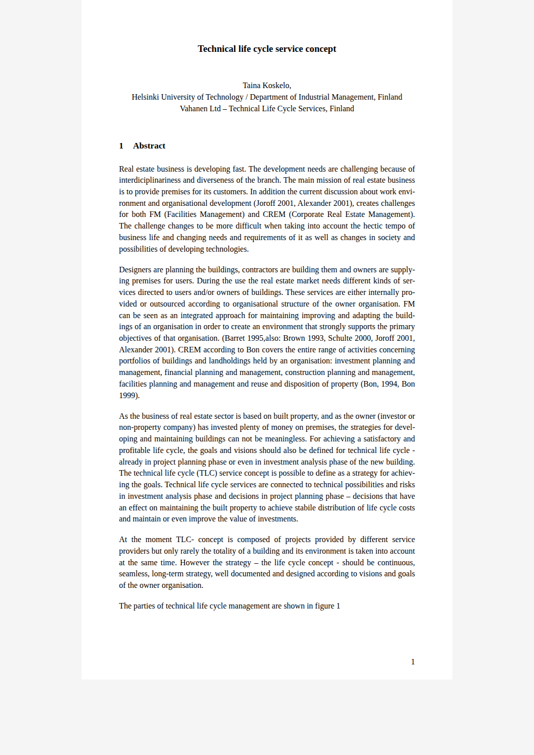Technical life cycle service concept
Taina Koskelo,
Helsinki University of Technology / Department of Industrial Management, Finland
Vahanen Ltd – Technical Life Cycle Services, Finland
1 Abstract
Real estate business is developing fast. The development needs are challenging because of interdiciplinariness and diverseness of the branch. The main mission of real estate business is to provide premises for its customers. In addition the current discussion about work environment and organisational development (Joroff 2001, Alexander 2001), creates challenges for both FM (Facilities Management) and CREM (Corporate Real Estate Management). The challenge changes to be more difficult when taking into account the hectic tempo of business life and changing needs and requirements of it as well as changes in society and possibilities of developing technologies.
Designers are planning the buildings, contractors are building them and owners are supplying premises for users. During the use the real estate market needs different kinds of services directed to users and/or owners of buildings. These services are either internally provided or outsourced according to organisational structure of the owner organisation. FM can be seen as an integrated approach for maintaining improving and adapting the buildings of an organisation in order to create an environment that strongly supports the primary objectives of that organisation. (Barret 1995,also: Brown 1993, Schulte 2000, Joroff 2001, Alexander 2001). CREM according to Bon covers the entire range of activities concerning portfolios of buildings and landholdings held by an organisation: investment planning and management, financial planning and management, construction planning and management, facilities planning and management and reuse and disposition of property (Bon, 1994, Bon 1999).
As the business of real estate sector is based on built property, and as the owner (investor or non-property company) has invested plenty of money on premises, the strategies for developing and maintaining buildings can not be meaningless. For achieving a satisfactory and profitable life cycle, the goals and visions should also be defined for technical life cycle - already in project planning phase or even in investment analysis phase of the new building. The technical life cycle (TLC) service concept is possible to define as a strategy for achieving the goals. Technical life cycle services are connected to technical possibilities and risks in investment analysis phase and decisions in project planning phase – decisions that have an effect on maintaining the built property to achieve stabile distribution of life cycle costs and maintain or even improve the value of investments.
At the moment TLC- concept is composed of projects provided by different service providers but only rarely the totality of a building and its environment is taken into account at the same time. However the strategy – the life cycle concept - should be continuous, seamless, long-term strategy, well documented and designed according to visions and goals of the owner organisation.
The parties of technical life cycle management are shown in figure 1
1